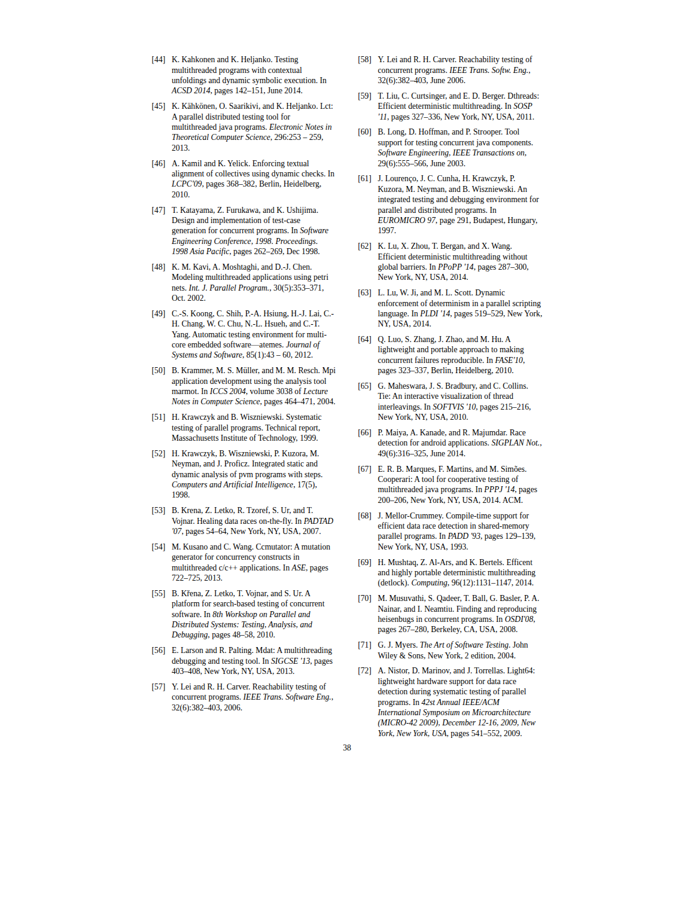[44] K. Kahkonen and K. Heljanko. Testing multithreaded programs with contextual unfoldings and dynamic symbolic execution. In ACSD 2014, pages 142–151, June 2014.
[45] K. Kähkönen, O. Saarikivi, and K. Heljanko. Lct: A parallel distributed testing tool for multithreaded java programs. Electronic Notes in Theoretical Computer Science, 296:253 – 259, 2013.
[46] A. Kamil and K. Yelick. Enforcing textual alignment of collectives using dynamic checks. In LCPC'09, pages 368–382, Berlin, Heidelberg, 2010.
[47] T. Katayama, Z. Furukawa, and K. Ushijima. Design and implementation of test-case generation for concurrent programs. In Software Engineering Conference, 1998. Proceedings. 1998 Asia Pacific, pages 262–269, Dec 1998.
[48] K. M. Kavi, A. Moshtaghi, and D.-J. Chen. Modeling multithreaded applications using petri nets. Int. J. Parallel Program., 30(5):353–371, Oct. 2002.
[49] C.-S. Koong, C. Shih, P.-A. Hsiung, H.-J. Lai, C.-H. Chang, W. C. Chu, N.-L. Hsueh, and C.-T. Yang. Automatic testing environment for multi-core embedded software—atemes. Journal of Systems and Software, 85(1):43 – 60, 2012.
[50] B. Krammer, M. S. Müller, and M. M. Resch. Mpi application development using the analysis tool marmot. In ICCS 2004, volume 3038 of Lecture Notes in Computer Science, pages 464–471, 2004.
[51] H. Krawczyk and B. Wiszniewski. Systematic testing of parallel programs. Technical report, Massachusetts Institute of Technology, 1999.
[52] H. Krawczyk, B. Wiszniewski, P. Kuzora, M. Neyman, and J. Proficz. Integrated static and dynamic analysis of pvm programs with steps. Computers and Artificial Intelligence, 17(5), 1998.
[53] B. Krena, Z. Letko, R. Tzoref, S. Ur, and T. Vojnar. Healing data races on-the-fly. In PADTAD '07, pages 54–64, New York, NY, USA, 2007.
[54] M. Kusano and C. Wang. Ccmutator: A mutation generator for concurrency constructs in multithreaded c/c++ applications. In ASE, pages 722–725, 2013.
[55] B. Křena, Z. Letko, T. Vojnar, and S. Ur. A platform for search-based testing of concurrent software. In 8th Workshop on Parallel and Distributed Systems: Testing, Analysis, and Debugging, pages 48–58, 2010.
[56] E. Larson and R. Palting. Mdat: A multithreading debugging and testing tool. In SIGCSE '13, pages 403–408, New York, NY, USA, 2013.
[57] Y. Lei and R. H. Carver. Reachability testing of concurrent programs. IEEE Trans. Software Eng., 32(6):382–403, 2006.
[58] Y. Lei and R. H. Carver. Reachability testing of concurrent programs. IEEE Trans. Softw. Eng., 32(6):382–403, June 2006.
[59] T. Liu, C. Curtsinger, and E. D. Berger. Dthreads: Efficient deterministic multithreading. In SOSP '11, pages 327–336, New York, NY, USA, 2011.
[60] B. Long, D. Hoffman, and P. Strooper. Tool support for testing concurrent java components. Software Engineering, IEEE Transactions on, 29(6):555–566, June 2003.
[61] J. Lourenço, J. C. Cunha, H. Krawczyk, P. Kuzora, M. Neyman, and B. Wiszniewski. An integrated testing and debugging environment for parallel and distributed programs. In EUROMICRO 97, page 291, Budapest, Hungary, 1997.
[62] K. Lu, X. Zhou, T. Bergan, and X. Wang. Efficient deterministic multithreading without global barriers. In PPoPP '14, pages 287–300, New York, NY, USA, 2014.
[63] L. Lu, W. Ji, and M. L. Scott. Dynamic enforcement of determinism in a parallel scripting language. In PLDI '14, pages 519–529, New York, NY, USA, 2014.
[64] Q. Luo, S. Zhang, J. Zhao, and M. Hu. A lightweight and portable approach to making concurrent failures reproducible. In FASE'10, pages 323–337, Berlin, Heidelberg, 2010.
[65] G. Maheswara, J. S. Bradbury, and C. Collins. Tie: An interactive visualization of thread interleavings. In SOFTVIS '10, pages 215–216, New York, NY, USA, 2010.
[66] P. Maiya, A. Kanade, and R. Majumdar. Race detection for android applications. SIGPLAN Not., 49(6):316–325, June 2014.
[67] E. R. B. Marques, F. Martins, and M. Simões. Cooperari: A tool for cooperative testing of multithreaded java programs. In PPPJ '14, pages 200–206, New York, NY, USA, 2014. ACM.
[68] J. Mellor-Crummey. Compile-time support for efficient data race detection in shared-memory parallel programs. In PADD '93, pages 129–139, New York, NY, USA, 1993.
[69] H. Mushtaq, Z. Al-Ars, and K. Bertels. Efficent and highly portable deterministic multithreading (detlock). Computing, 96(12):1131–1147, 2014.
[70] M. Musuvathi, S. Qadeer, T. Ball, G. Basler, P. A. Nainar, and I. Neamtiu. Finding and reproducing heisenbugs in concurrent programs. In OSDI'08, pages 267–280, Berkeley, CA, USA, 2008.
[71] G. J. Myers. The Art of Software Testing. John Wiley & Sons, New York, 2 edition, 2004.
[72] A. Nistor, D. Marinov, and J. Torrellas. Light64: lightweight hardware support for data race detection during systematic testing of parallel programs. In 42st Annual IEEE/ACM International Symposium on Microarchitecture (MICRO-42 2009), December 12-16, 2009, New York, New York, USA, pages 541–552, 2009.
38